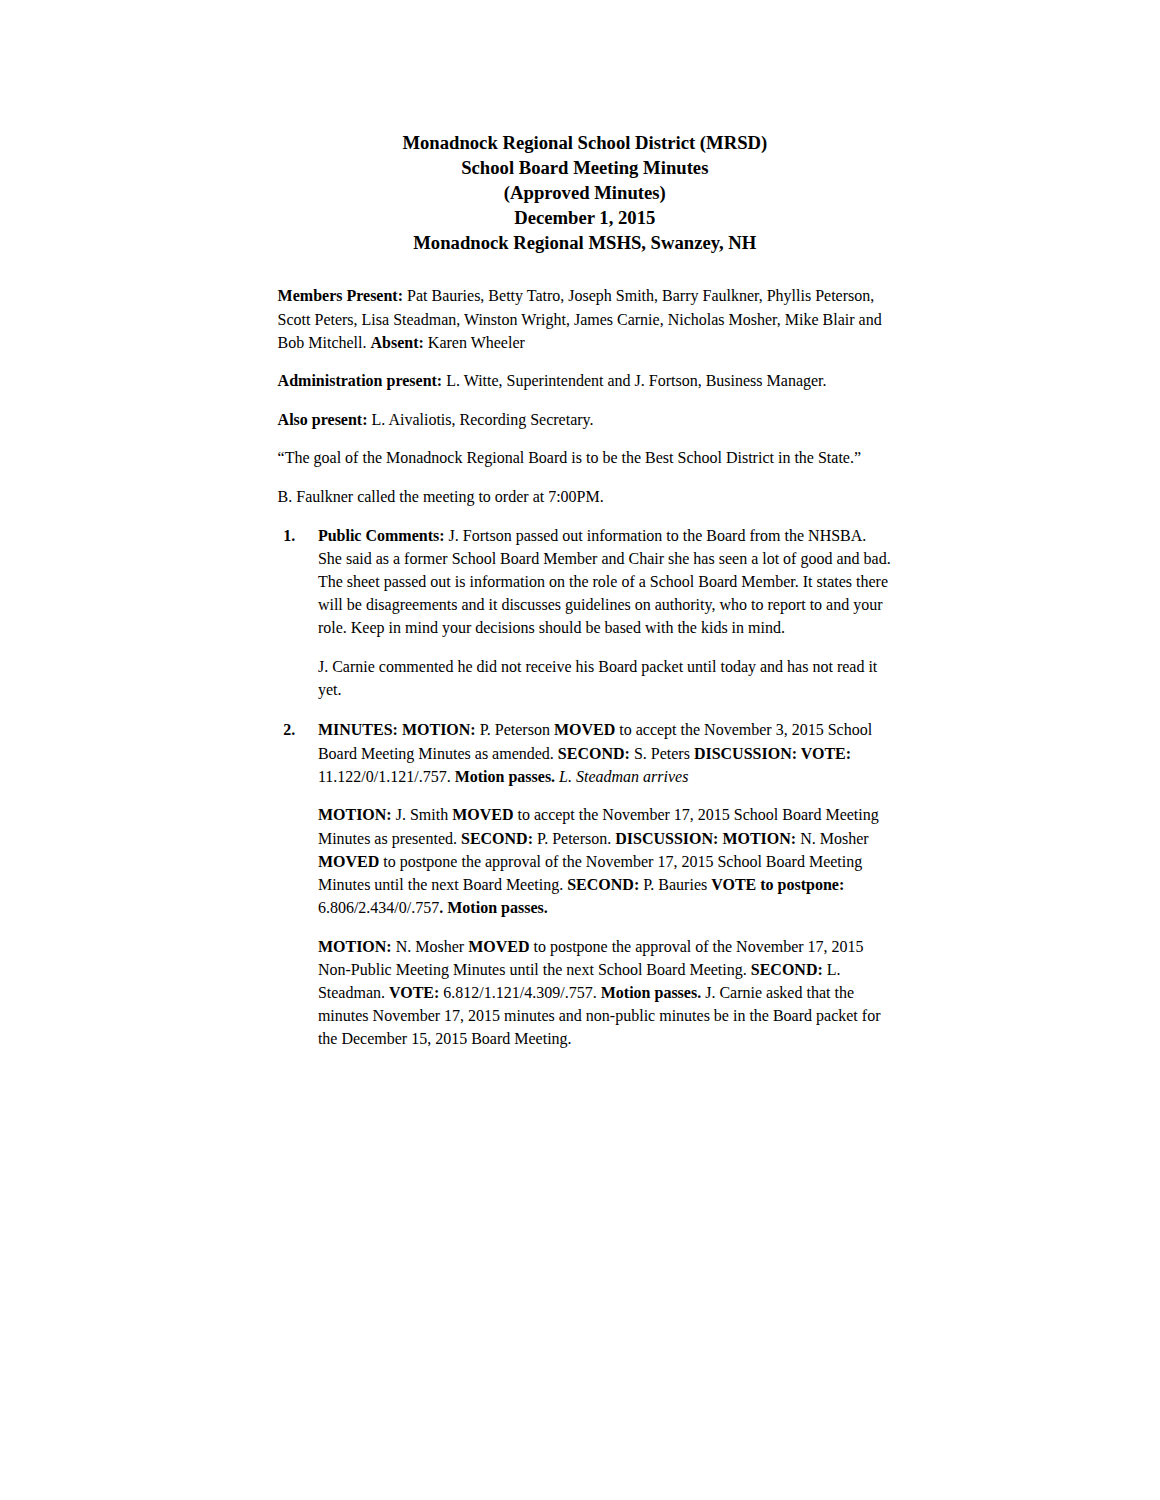Monadnock Regional School District (MRSD) School Board Meeting Minutes (Approved Minutes) December 1, 2015 Monadnock Regional MSHS, Swanzey, NH
Members Present: Pat Bauries, Betty Tatro, Joseph Smith, Barry Faulkner, Phyllis Peterson, Scott Peters, Lisa Steadman, Winston Wright, James Carnie, Nicholas Mosher, Mike Blair and Bob Mitchell. Absent: Karen Wheeler
Administration present: L. Witte, Superintendent and J. Fortson, Business Manager.
Also present: L. Aivaliotis, Recording Secretary.
“The goal of the Monadnock Regional Board is to be the Best School District in the State.”
B. Faulkner called the meeting to order at 7:00PM.
Public Comments: J. Fortson passed out information to the Board from the NHSBA. She said as a former School Board Member and Chair she has seen a lot of good and bad. The sheet passed out is information on the role of a School Board Member. It states there will be disagreements and it discusses guidelines on authority, who to report to and your role. Keep in mind your decisions should be based with the kids in mind.
J. Carnie commented he did not receive his Board packet until today and has not read it yet.
MINUTES: MOTION: P. Peterson MOVED to accept the November 3, 2015 School Board Meeting Minutes as amended. SECOND: S. Peters DISCUSSION: VOTE: 11.122/0/1.121/.757. Motion passes. L. Steadman arrives
MOTION: J. Smith MOVED to accept the November 17, 2015 School Board Meeting Minutes as presented. SECOND: P. Peterson. DISCUSSION: MOTION: N. Mosher MOVED to postpone the approval of the November 17, 2015 School Board Meeting Minutes until the next Board Meeting. SECOND: P. Bauries VOTE to postpone: 6.806/2.434/0/.757. Motion passes.
MOTION: N. Mosher MOVED to postpone the approval of the November 17, 2015 Non-Public Meeting Minutes until the next School Board Meeting. SECOND: L. Steadman. VOTE: 6.812/1.121/4.309/.757. Motion passes. J. Carnie asked that the minutes November 17, 2015 minutes and non-public minutes be in the Board packet for the December 15, 2015 Board Meeting.